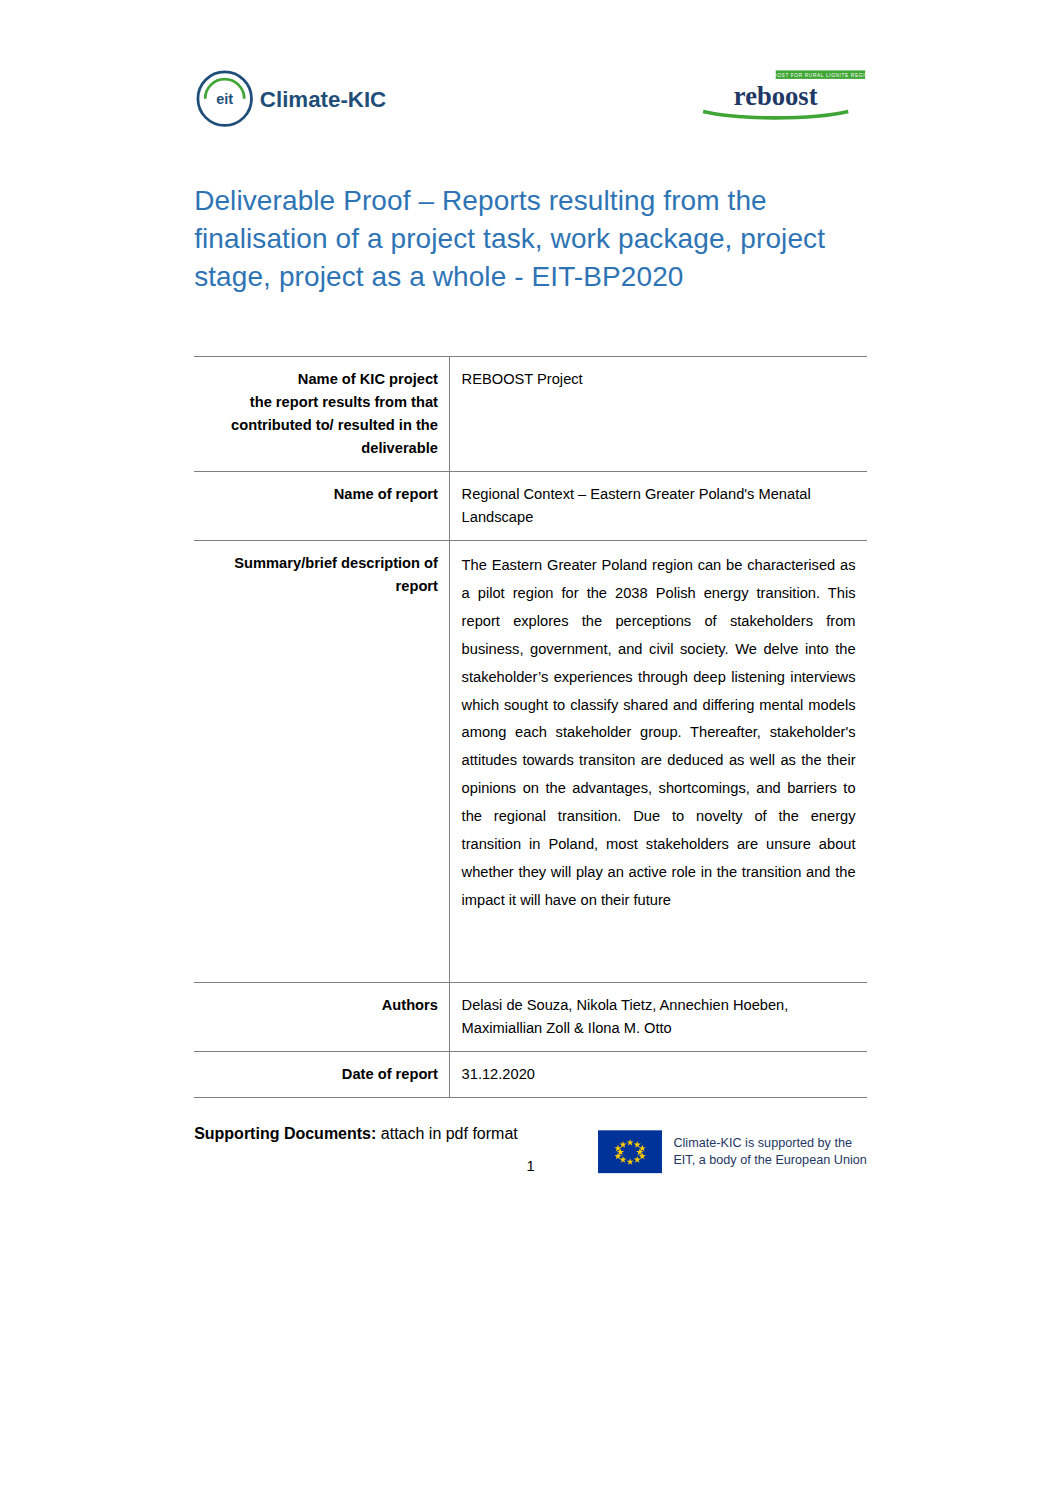eit Climate-KIC
A BOOST FOR RURAL LIGNITE REGIONS reboost
Deliverable Proof – Reports resulting from the finalisation of a project task, work package, project stage, project as a whole - EIT-BP2020
| Name of KIC project the report results from that contributed to/ resulted in the deliverable | REBOOST Project |
| Name of report | Regional Context – Eastern Greater Poland's Menatal Landscape |
| Summary/brief description of report | The Eastern Greater Poland region can be characterised as a pilot region for the 2038 Polish energy transition. This report explores the perceptions of stakeholders from business, government, and civil society. We delve into the stakeholder’s experiences through deep listening interviews which sought to classify shared and differing mental models among each stakeholder group. Thereafter, stakeholder's attitudes towards transiton are deduced as well as the their opinions on the advantages, shortcomings, and barriers to the regional transition. Due to novelty of the energy transition in Poland, most stakeholders are unsure about whether they will play an active role in the transition and the impact it will have on their future |
| Authors | Delasi de Souza, Nikola Tietz, Annechien Hoeben, Maximiallian Zoll & Ilona M. Otto |
| Date of report | 31.12.2020 |
Supporting Documents: attach in pdf format
Climate-KIC is supported by the
EIT, a body of the European Union
1